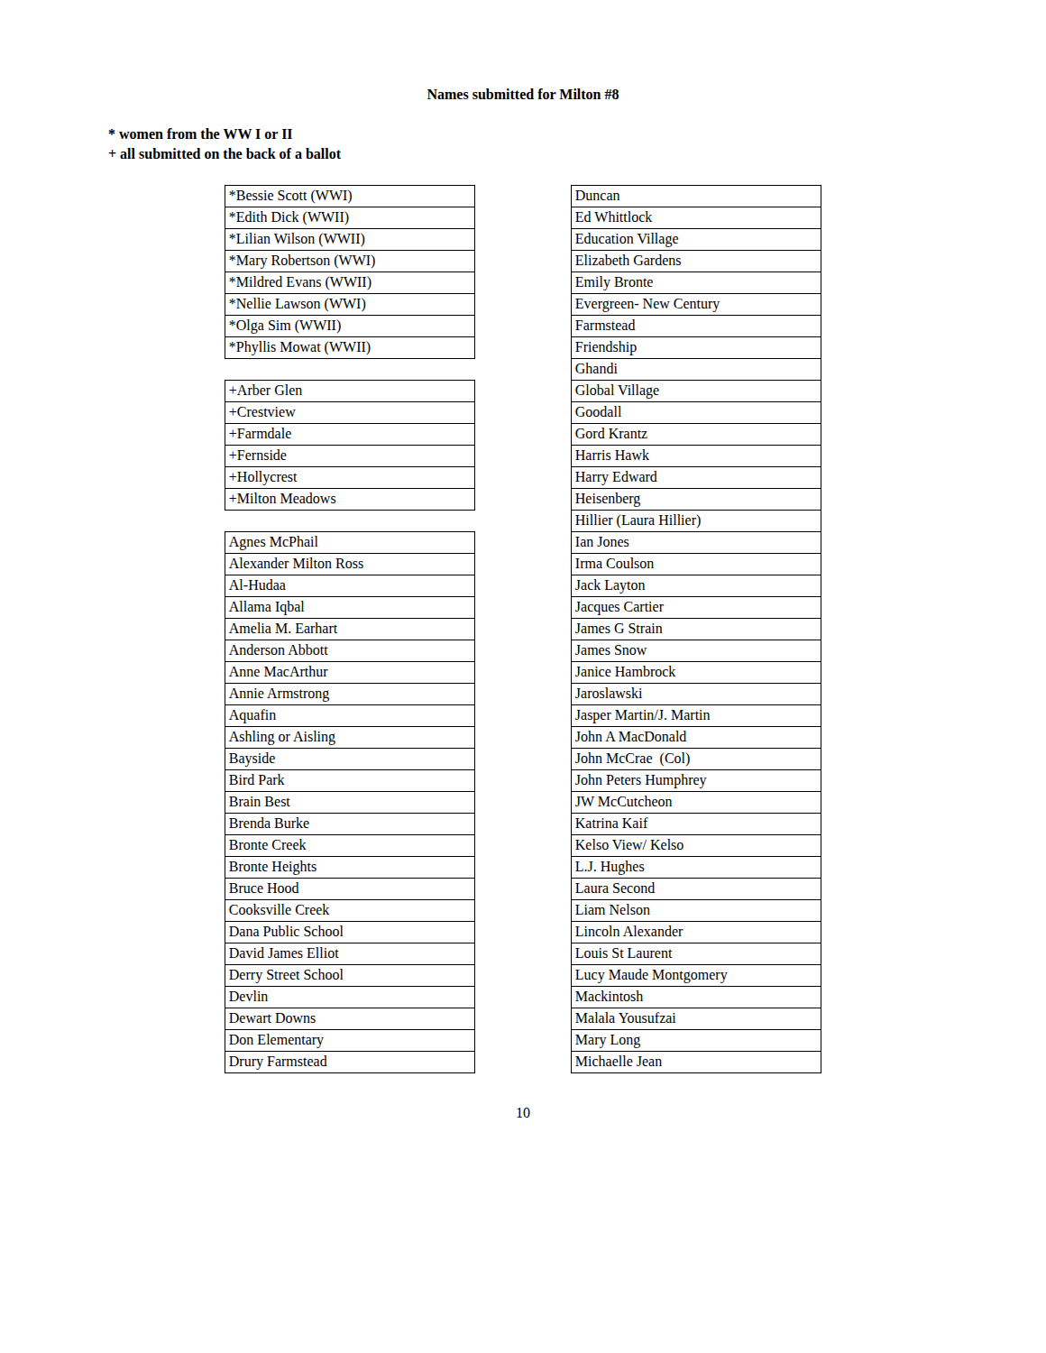Names submitted for Milton #8
* women from the WW I or II
+ all submitted on the back of a ballot
| *Bessie Scott (WWI) |
| *Edith Dick (WWII) |
| *Lilian Wilson (WWII) |
| *Mary Robertson (WWI) |
| *Mildred Evans (WWII) |
| *Nellie Lawson (WWI) |
| *Olga Sim (WWII) |
| *Phyllis Mowat (WWII) |
| +Arber Glen |
| +Crestview |
| +Farmdale |
| +Fernside |
| +Hollycrest |
| +Milton Meadows |
| Agnes McPhail |
| Alexander Milton Ross |
| Al-Hudaa |
| Allama Iqbal |
| Amelia M. Earhart |
| Anderson Abbott |
| Anne MacArthur |
| Annie Armstrong |
| Aquafin |
| Ashling or Aisling |
| Bayside |
| Bird Park |
| Brain Best |
| Brenda Burke |
| Bronte Creek |
| Bronte Heights |
| Bruce Hood |
| Cooksville Creek |
| Dana Public School |
| David James Elliot |
| Derry Street School |
| Devlin |
| Dewart Downs |
| Don Elementary |
| Drury Farmstead |
| Duncan |
| Ed Whittlock |
| Education Village |
| Elizabeth Gardens |
| Emily Bronte |
| Evergreen- New Century |
| Farmstead |
| Friendship |
| Ghandi |
| Global Village |
| Goodall |
| Gord Krantz |
| Harris Hawk |
| Harry Edward |
| Heisenberg |
| Hillier (Laura Hillier) |
| Ian Jones |
| Irma Coulson |
| Jack Layton |
| Jacques Cartier |
| James G Strain |
| James Snow |
| Janice Hambrock |
| Jaroslawski |
| Jasper Martin/J. Martin |
| John A MacDonald |
| John McCrae (Col) |
| John Peters Humphrey |
| JW McCutcheon |
| Katrina Kaif |
| Kelso View/ Kelso |
| L.J. Hughes |
| Laura Second |
| Liam Nelson |
| Lincoln Alexander |
| Louis St Laurent |
| Lucy Maude Montgomery |
| Mackintosh |
| Malala Yousufzai |
| Mary Long |
| Michaelle Jean |
10